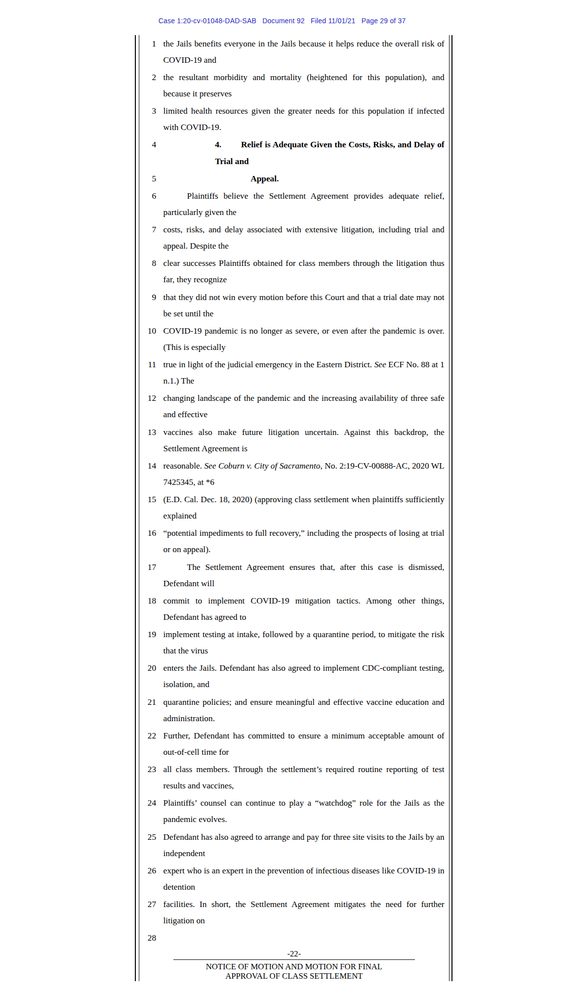Case 1:20-cv-01048-DAD-SAB Document 92 Filed 11/01/21 Page 29 of 37
| 1 | the Jails benefits everyone in the Jails because it helps reduce the overall risk of COVID-19 and |
| 2 | the resultant morbidity and mortality (heightened for this population), and because it preserves |
| 3 | limited health resources given the greater needs for this population if infected with COVID-19. |
| 4 | 4. Relief is Adequate Given the Costs, Risks, and Delay of Trial and |
| 5 | Appeal. |
| 6 | Plaintiffs believe the Settlement Agreement provides adequate relief, particularly given the |
| 7 | costs, risks, and delay associated with extensive litigation, including trial and appeal. Despite the |
| 8 | clear successes Plaintiffs obtained for class members through the litigation thus far, they recognize |
| 9 | that they did not win every motion before this Court and that a trial date may not be set until the |
| 10 | COVID-19 pandemic is no longer as severe, or even after the pandemic is over. (This is especially |
| 11 | true in light of the judicial emergency in the Eastern District. See ECF No. 88 at 1 n.1.) The |
| 12 | changing landscape of the pandemic and the increasing availability of three safe and effective |
| 13 | vaccines also make future litigation uncertain. Against this backdrop, the Settlement Agreement is |
| 14 | reasonable. See Coburn v. City of Sacramento , No. 2:19-CV-00888-AC, 2020 WL 7425345, at *6 |
| 15 | (E.D. Cal. Dec. 18, 2020) (approving class settlement when plaintiffs sufficiently explained |
| 16 | “potential impediments to full recovery,” including the prospects of losing at trial or on appeal). |
| 17 | The Settlement Agreement ensures that, after this case is dismissed, Defendant will |
| 18 | commit to implement COVID-19 mitigation tactics. Among other things, Defendant has agreed to |
| 19 | implement testing at intake, followed by a quarantine period, to mitigate the risk that the virus |
| 20 | enters the Jails. Defendant has also agreed to implement CDC-compliant testing, isolation, and |
| 21 | quarantine policies; and ensure meaningful and effective vaccine education and administration. |
| 22 | Further, Defendant has committed to ensure a minimum acceptable amount of out-of-cell time for |
| 23 | all class members. Through the settlement’s required routine reporting of test results and vaccines, |
| 24 | Plaintiffs’ counsel can continue to play a “watchdog” role for the Jails as the pandemic evolves. |
| 25 | Defendant has also agreed to arrange and pay for three site visits to the Jails by an independent |
| 26 | expert who is an expert in the prevention of infectious diseases like COVID-19 in detention |
| 27 | facilities. In short, the Settlement Agreement mitigates the need for further litigation on |
| 28 | |
-22-
Notice of Motion and Motion for Final
Approval of Class Settlement